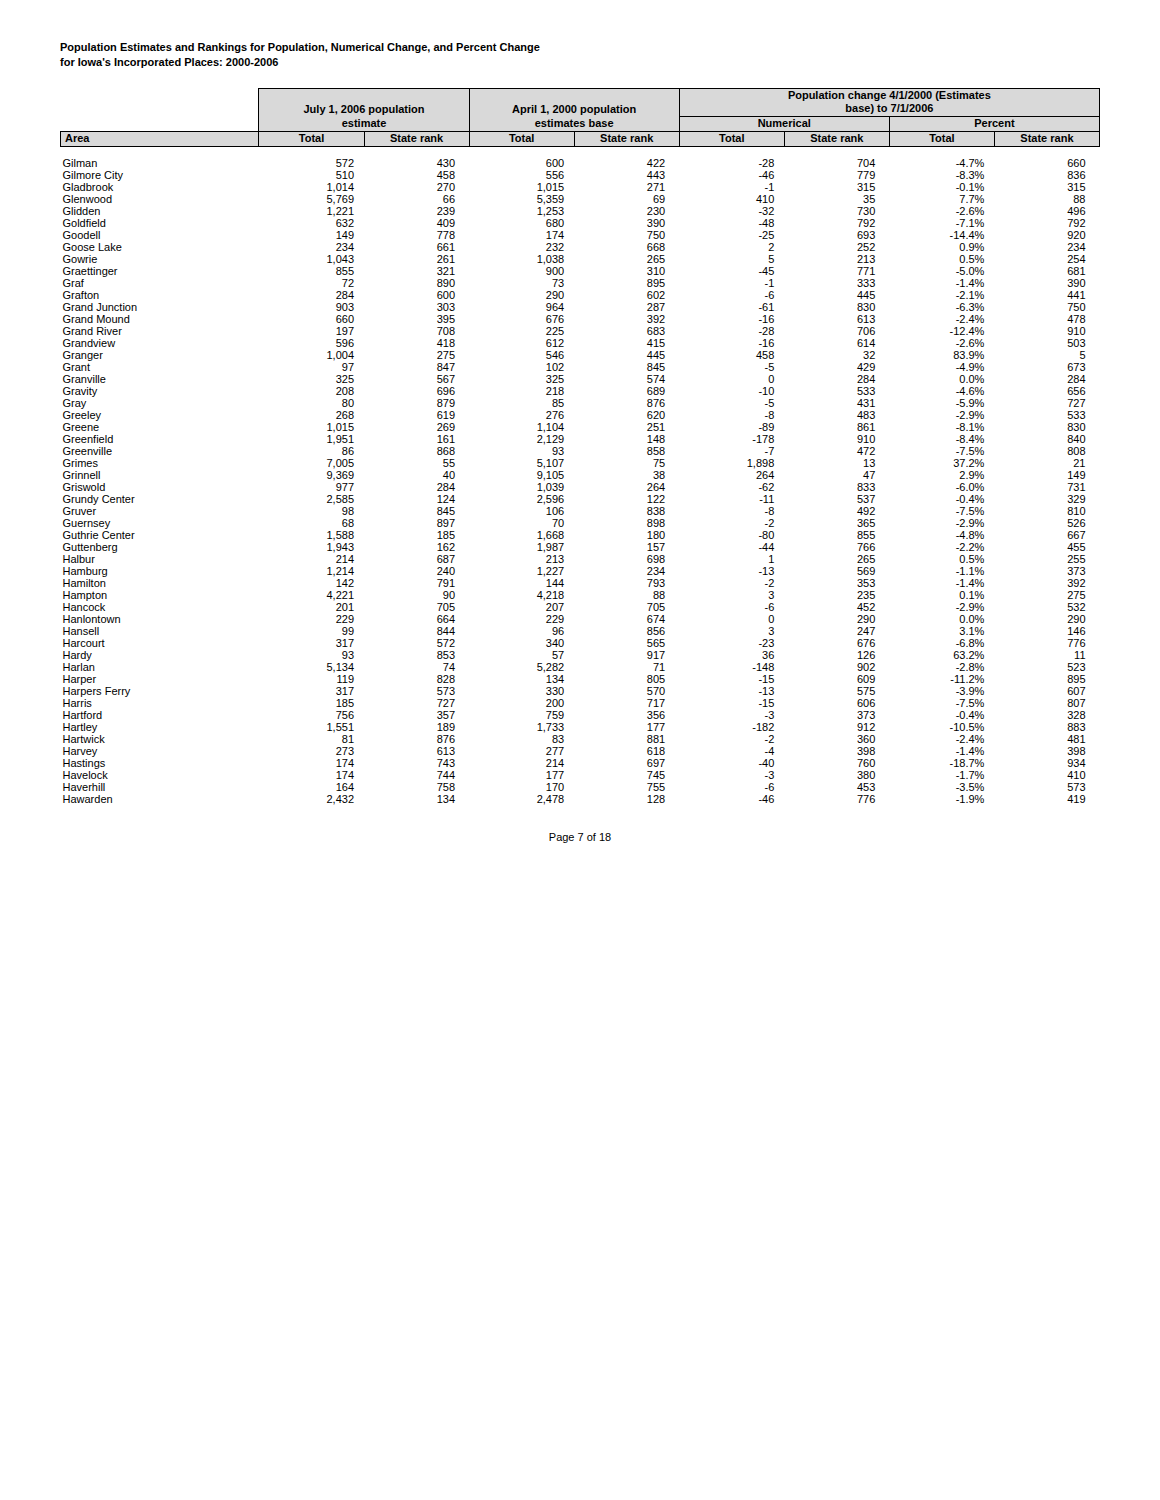Population Estimates and Rankings for Population, Numerical Change, and Percent Change
for Iowa's Incorporated Places: 2000-2006
| | July 1, 2006 population estimate | April 1, 2000 population estimates base | Population change 4/1/2000 (Estimates base) to 7/1/2006 |
| --- | --- | --- | --- |
| | Numerical | Percent |
| Area | Total | State rank | Total | State rank | Total | State rank | Total | State rank |
| Gilman | 572 | 430 | 600 | 422 | -28 | 704 | -4.7% | 660 |
| Gilmore City | 510 | 458 | 556 | 443 | -46 | 779 | -8.3% | 836 |
| Gladbrook | 1,014 | 270 | 1,015 | 271 | -1 | 315 | -0.1% | 315 |
| Glenwood | 5,769 | 66 | 5,359 | 69 | 410 | 35 | 7.7% | 88 |
| Glidden | 1,221 | 239 | 1,253 | 230 | -32 | 730 | -2.6% | 496 |
| Goldfield | 632 | 409 | 680 | 390 | -48 | 792 | -7.1% | 792 |
| Goodell | 149 | 778 | 174 | 750 | -25 | 693 | -14.4% | 920 |
| Goose Lake | 234 | 661 | 232 | 668 | 2 | 252 | 0.9% | 234 |
| Gowrie | 1,043 | 261 | 1,038 | 265 | 5 | 213 | 0.5% | 254 |
| Graettinger | 855 | 321 | 900 | 310 | -45 | 771 | -5.0% | 681 |
| Graf | 72 | 890 | 73 | 895 | -1 | 333 | -1.4% | 390 |
| Grafton | 284 | 600 | 290 | 602 | -6 | 445 | -2.1% | 441 |
| Grand Junction | 903 | 303 | 964 | 287 | -61 | 830 | -6.3% | 750 |
| Grand Mound | 660 | 395 | 676 | 392 | -16 | 613 | -2.4% | 478 |
| Grand River | 197 | 708 | 225 | 683 | -28 | 706 | -12.4% | 910 |
| Grandview | 596 | 418 | 612 | 415 | -16 | 614 | -2.6% | 503 |
| Granger | 1,004 | 275 | 546 | 445 | 458 | 32 | 83.9% | 5 |
| Grant | 97 | 847 | 102 | 845 | -5 | 429 | -4.9% | 673 |
| Granville | 325 | 567 | 325 | 574 | 0 | 284 | 0.0% | 284 |
| Gravity | 208 | 696 | 218 | 689 | -10 | 533 | -4.6% | 656 |
| Gray | 80 | 879 | 85 | 876 | -5 | 431 | -5.9% | 727 |
| Greeley | 268 | 619 | 276 | 620 | -8 | 483 | -2.9% | 533 |
| Greene | 1,015 | 269 | 1,104 | 251 | -89 | 861 | -8.1% | 830 |
| Greenfield | 1,951 | 161 | 2,129 | 148 | -178 | 910 | -8.4% | 840 |
| Greenville | 86 | 868 | 93 | 858 | -7 | 472 | -7.5% | 808 |
| Grimes | 7,005 | 55 | 5,107 | 75 | 1,898 | 13 | 37.2% | 21 |
| Grinnell | 9,369 | 40 | 9,105 | 38 | 264 | 47 | 2.9% | 149 |
| Griswold | 977 | 284 | 1,039 | 264 | -62 | 833 | -6.0% | 731 |
| Grundy Center | 2,585 | 124 | 2,596 | 122 | -11 | 537 | -0.4% | 329 |
| Gruver | 98 | 845 | 106 | 838 | -8 | 492 | -7.5% | 810 |
| Guernsey | 68 | 897 | 70 | 898 | -2 | 365 | -2.9% | 526 |
| Guthrie Center | 1,588 | 185 | 1,668 | 180 | -80 | 855 | -4.8% | 667 |
| Guttenberg | 1,943 | 162 | 1,987 | 157 | -44 | 766 | -2.2% | 455 |
| Halbur | 214 | 687 | 213 | 698 | 1 | 265 | 0.5% | 255 |
| Hamburg | 1,214 | 240 | 1,227 | 234 | -13 | 569 | -1.1% | 373 |
| Hamilton | 142 | 791 | 144 | 793 | -2 | 353 | -1.4% | 392 |
| Hampton | 4,221 | 90 | 4,218 | 88 | 3 | 235 | 0.1% | 275 |
| Hancock | 201 | 705 | 207 | 705 | -6 | 452 | -2.9% | 532 |
| Hanlontown | 229 | 664 | 229 | 674 | 0 | 290 | 0.0% | 290 |
| Hansell | 99 | 844 | 96 | 856 | 3 | 247 | 3.1% | 146 |
| Harcourt | 317 | 572 | 340 | 565 | -23 | 676 | -6.8% | 776 |
| Hardy | 93 | 853 | 57 | 917 | 36 | 126 | 63.2% | 11 |
| Harlan | 5,134 | 74 | 5,282 | 71 | -148 | 902 | -2.8% | 523 |
| Harper | 119 | 828 | 134 | 805 | -15 | 609 | -11.2% | 895 |
| Harpers Ferry | 317 | 573 | 330 | 570 | -13 | 575 | -3.9% | 607 |
| Harris | 185 | 727 | 200 | 717 | -15 | 606 | -7.5% | 807 |
| Hartford | 756 | 357 | 759 | 356 | -3 | 373 | -0.4% | 328 |
| Hartley | 1,551 | 189 | 1,733 | 177 | -182 | 912 | -10.5% | 883 |
| Hartwick | 81 | 876 | 83 | 881 | -2 | 360 | -2.4% | 481 |
| Harvey | 273 | 613 | 277 | 618 | -4 | 398 | -1.4% | 398 |
| Hastings | 174 | 743 | 214 | 697 | -40 | 760 | -18.7% | 934 |
| Havelock | 174 | 744 | 177 | 745 | -3 | 380 | -1.7% | 410 |
| Haverhill | 164 | 758 | 170 | 755 | -6 | 453 | -3.5% | 573 |
| Hawarden | 2,432 | 134 | 2,478 | 128 | -46 | 776 | -1.9% | 419 |
Page 7 of 18